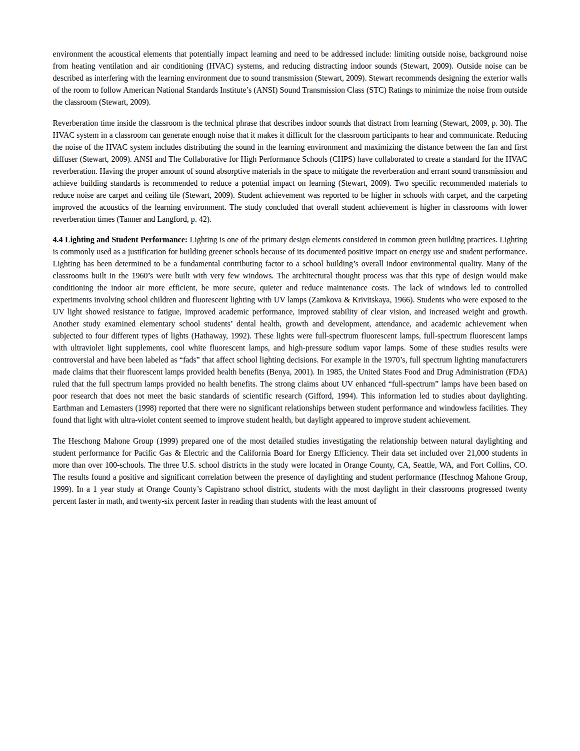environment the acoustical elements that potentially impact learning and need to be addressed include: limiting outside noise, background noise from heating ventilation and air conditioning (HVAC) systems, and reducing distracting indoor sounds (Stewart, 2009). Outside noise can be described as interfering with the learning environment due to sound transmission (Stewart, 2009). Stewart recommends designing the exterior walls of the room to follow American National Standards Institute’s (ANSI) Sound Transmission Class (STC) Ratings to minimize the noise from outside the classroom (Stewart, 2009).
Reverberation time inside the classroom is the technical phrase that describes indoor sounds that distract from learning (Stewart, 2009, p. 30). The HVAC system in a classroom can generate enough noise that it makes it difficult for the classroom participants to hear and communicate. Reducing the noise of the HVAC system includes distributing the sound in the learning environment and maximizing the distance between the fan and first diffuser (Stewart, 2009). ANSI and The Collaborative for High Performance Schools (CHPS) have collaborated to create a standard for the HVAC reverberation. Having the proper amount of sound absorptive materials in the space to mitigate the reverberation and errant sound transmission and achieve building standards is recommended to reduce a potential impact on learning (Stewart, 2009). Two specific recommended materials to reduce noise are carpet and ceiling tile (Stewart, 2009). Student achievement was reported to be higher in schools with carpet, and the carpeting improved the acoustics of the learning environment. The study concluded that overall student achievement is higher in classrooms with lower reverberation times (Tanner and Langford, p. 42).
4.4 Lighting and Student Performance: Lighting is one of the primary design elements considered in common green building practices. Lighting is commonly used as a justification for building greener schools because of its documented positive impact on energy use and student performance. Lighting has been determined to be a fundamental contributing factor to a school building’s overall indoor environmental quality. Many of the classrooms built in the 1960’s were built with very few windows. The architectural thought process was that this type of design would make conditioning the indoor air more efficient, be more secure, quieter and reduce maintenance costs. The lack of windows led to controlled experiments involving school children and fluorescent lighting with UV lamps (Zamkova & Krivitskaya, 1966). Students who were exposed to the UV light showed resistance to fatigue, improved academic performance, improved stability of clear vision, and increased weight and growth. Another study examined elementary school students’ dental health, growth and development, attendance, and academic achievement when subjected to four different types of lights (Hathaway, 1992). These lights were full-spectrum fluorescent lamps, full-spectrum fluorescent lamps with ultraviolet light supplements, cool white fluorescent lamps, and high-pressure sodium vapor lamps. Some of these studies results were controversial and have been labeled as “fads” that affect school lighting decisions. For example in the 1970’s, full spectrum lighting manufacturers made claims that their fluorescent lamps provided health benefits (Benya, 2001). In 1985, the United States Food and Drug Administration (FDA) ruled that the full spectrum lamps provided no health benefits. The strong claims about UV enhanced “full-spectrum” lamps have been based on poor research that does not meet the basic standards of scientific research (Gifford, 1994). This information led to studies about daylighting. Earthman and Lemasters (1998) reported that there were no significant relationships between student performance and windowless facilities. They found that light with ultra-violet content seemed to improve student health, but daylight appeared to improve student achievement.
The Heschong Mahone Group (1999) prepared one of the most detailed studies investigating the relationship between natural daylighting and student performance for Pacific Gas & Electric and the California Board for Energy Efficiency. Their data set included over 21,000 students in more than over 100-schools. The three U.S. school districts in the study were located in Orange County, CA, Seattle, WA, and Fort Collins, CO. The results found a positive and significant correlation between the presence of daylighting and student performance (Heschnog Mahone Group, 1999). In a 1 year study at Orange County’s Capistrano school district, students with the most daylight in their classrooms progressed twenty percent faster in math, and twenty-six percent faster in reading than students with the least amount of